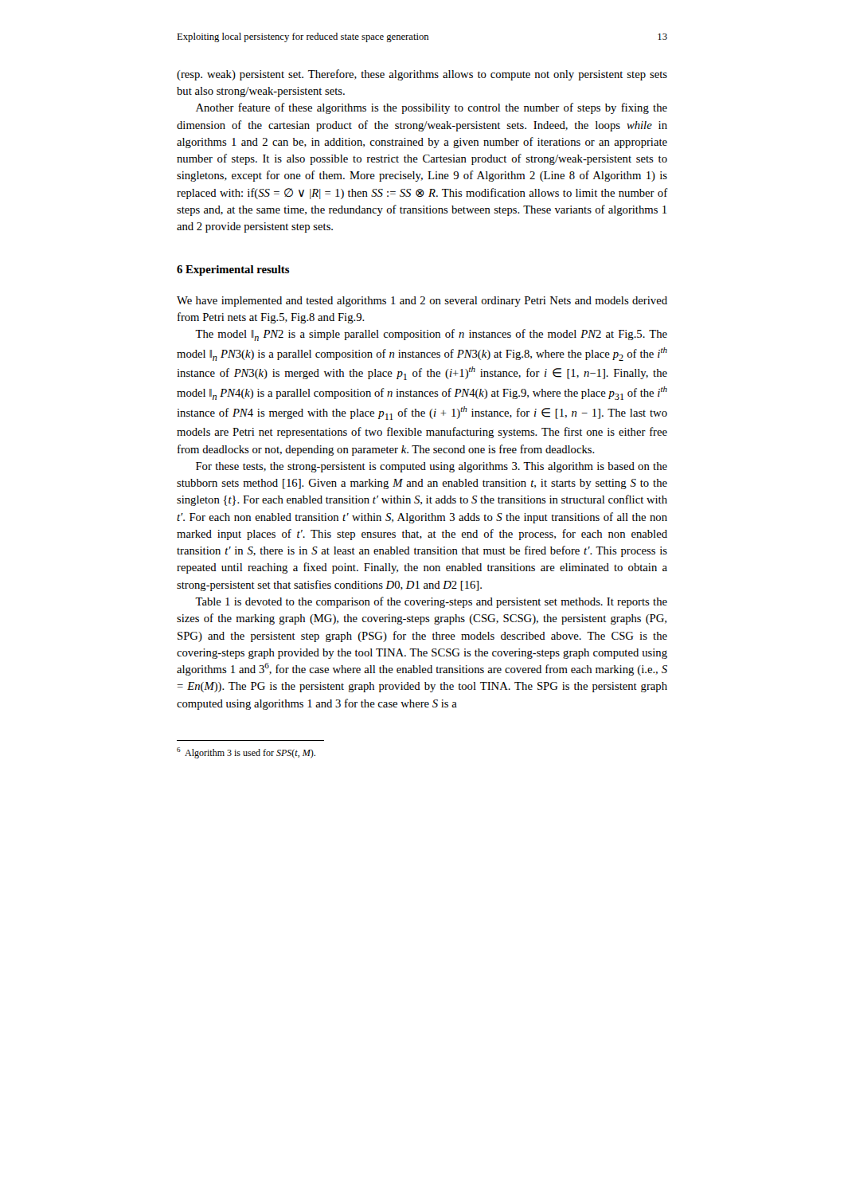Exploiting local persistency for reduced state space generation 13
(resp. weak) persistent set. Therefore, these algorithms allows to compute not only persistent step sets but also strong/weak-persistent sets.
Another feature of these algorithms is the possibility to control the number of steps by fixing the dimension of the cartesian product of the strong/weak-persistent sets. Indeed, the loops while in algorithms 1 and 2 can be, in addition, constrained by a given number of iterations or an appropriate number of steps. It is also possible to restrict the Cartesian product of strong/weak-persistent sets to singletons, except for one of them. More precisely, Line 9 of Algorithm 2 (Line 8 of Algorithm 1) is replaced with: if(SS = ∅ ∨ |R| = 1) then SS := SS ⊗ R. This modification allows to limit the number of steps and, at the same time, the redundancy of transitions between steps. These variants of algorithms 1 and 2 provide persistent step sets.
6 Experimental results
We have implemented and tested algorithms 1 and 2 on several ordinary Petri Nets and models derived from Petri nets at Fig.5, Fig.8 and Fig.9.
The model ‖n PN2 is a simple parallel composition of n instances of the model PN2 at Fig.5. The model ‖n PN3(k) is a parallel composition of n instances of PN3(k) at Fig.8, where the place p2 of the ith instance of PN3(k) is merged with the place p1 of the (i+1)th instance, for i ∈ [1, n−1]. Finally, the model ‖n PN4(k) is a parallel composition of n instances of PN4(k) at Fig.9, where the place p31 of the ith instance of PN4 is merged with the place p11 of the (i + 1)th instance, for i ∈ [1, n − 1]. The last two models are Petri net representations of two flexible manufacturing systems. The first one is either free from deadlocks or not, depending on parameter k. The second one is free from deadlocks.
For these tests, the strong-persistent is computed using algorithms 3. This algorithm is based on the stubborn sets method [16]. Given a marking M and an enabled transition t, it starts by setting S to the singleton {t}. For each enabled transition t′ within S, it adds to S the transitions in structural conflict with t′. For each non enabled transition t′ within S, Algorithm 3 adds to S the input transitions of all the non marked input places of t′. This step ensures that, at the end of the process, for each non enabled transition t′ in S, there is in S at least an enabled transition that must be fired before t′. This process is repeated until reaching a fixed point. Finally, the non enabled transitions are eliminated to obtain a strong-persistent set that satisfies conditions D0, D1 and D2 [16].
Table 1 is devoted to the comparison of the covering-steps and persistent set methods. It reports the sizes of the marking graph (MG), the covering-steps graphs (CSG, SCSG), the persistent graphs (PG, SPG) and the persistent step graph (PSG) for the three models described above. The CSG is the covering-steps graph provided by the tool TINA. The SCSG is the covering-steps graph computed using algorithms 1 and 36, for the case where all the enabled transitions are covered from each marking (i.e., S = En(M)). The PG is the persistent graph provided by the tool TINA. The SPG is the persistent graph computed using algorithms 1 and 3 for the case where S is a
6 Algorithm 3 is used for SPS(t, M).